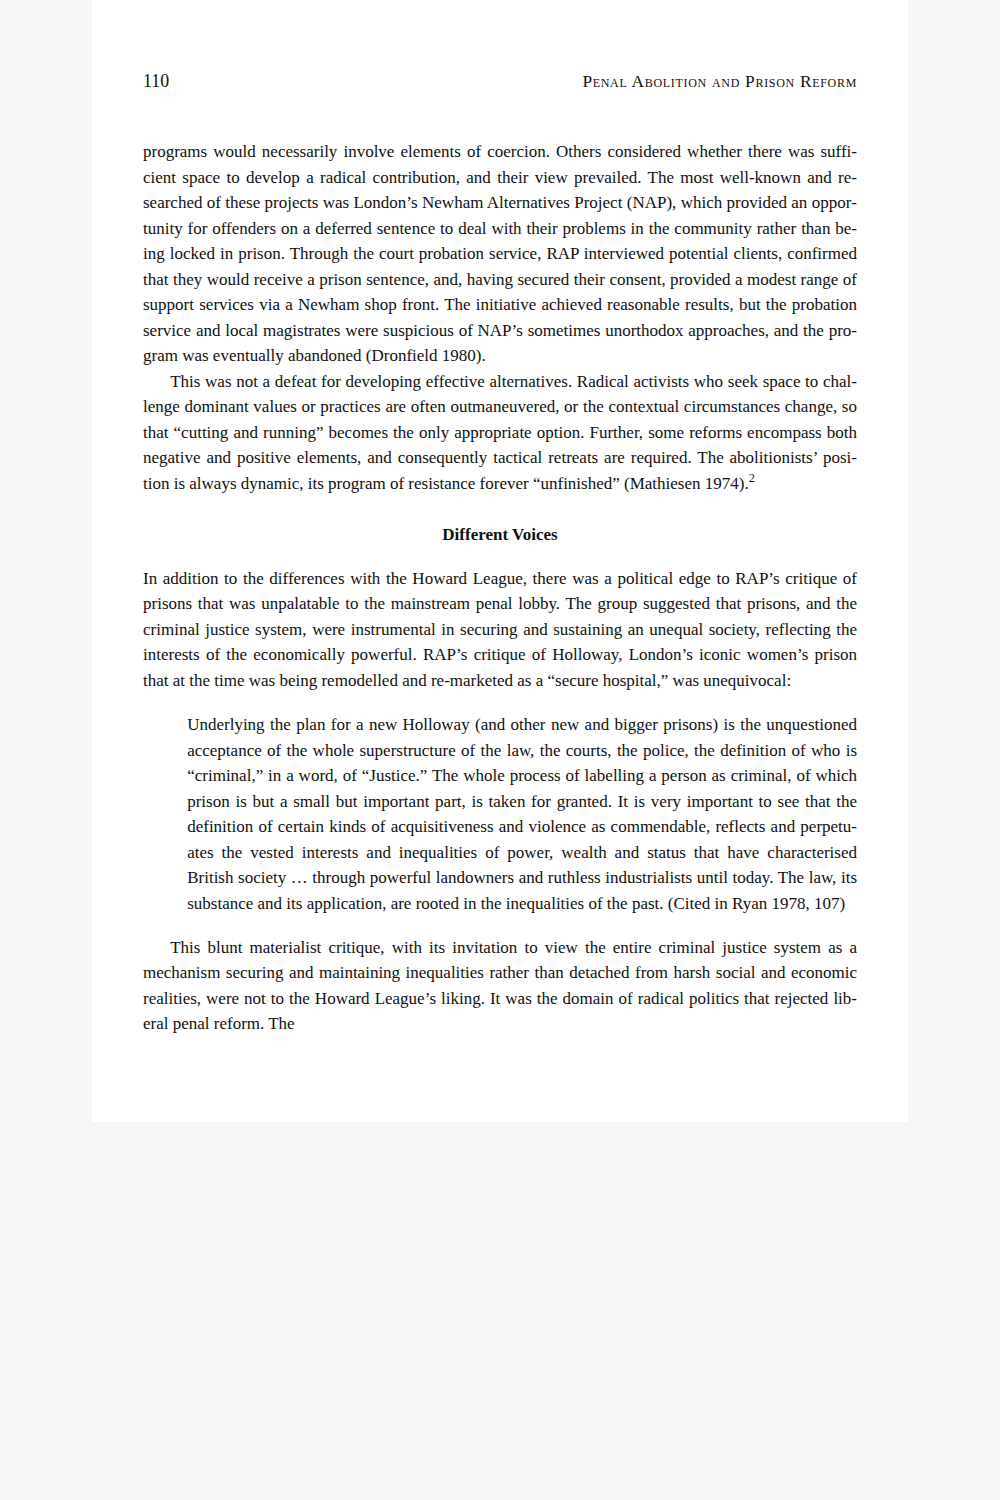110 Penal Abolition and Prison Reform
programs would necessarily involve elements of coercion. Others considered whether there was sufficient space to develop a radical contribution, and their view prevailed. The most well-known and researched of these projects was London’s Newham Alternatives Project (NAP), which provided an opportunity for offenders on a deferred sentence to deal with their problems in the community rather than being locked in prison. Through the court probation service, RAP interviewed potential clients, confirmed that they would receive a prison sentence, and, having secured their consent, provided a modest range of support services via a Newham shop front. The initiative achieved reasonable results, but the probation service and local magistrates were suspicious of NAP’s sometimes unorthodox approaches, and the program was eventually abandoned (Dronfield 1980).
This was not a defeat for developing effective alternatives. Radical activists who seek space to challenge dominant values or practices are often outmaneuvered, or the contextual circumstances change, so that “cutting and running” becomes the only appropriate option. Further, some reforms encompass both negative and positive elements, and consequently tactical retreats are required. The abolitionists’ position is always dynamic, its program of resistance forever “unfinished” (Mathiesen 1974).2
Different Voices
In addition to the differences with the Howard League, there was a political edge to RAP’s critique of prisons that was unpalatable to the mainstream penal lobby. The group suggested that prisons, and the criminal justice system, were instrumental in securing and sustaining an unequal society, reflecting the interests of the economically powerful. RAP’s critique of Holloway, London’s iconic women’s prison that at the time was being remodelled and re-marketed as a “secure hospital,” was unequivocal:
Underlying the plan for a new Holloway (and other new and bigger prisons) is the unquestioned acceptance of the whole superstructure of the law, the courts, the police, the definition of who is “criminal,” in a word, of “Justice.” The whole process of labelling a person as criminal, of which prison is but a small but important part, is taken for granted. It is very important to see that the definition of certain kinds of acquisitiveness and violence as commendable, reflects and perpetuates the vested interests and inequalities of power, wealth and status that have characterised British society … through powerful landowners and ruthless industrialists until today. The law, its substance and its application, are rooted in the inequalities of the past. (Cited in Ryan 1978, 107)
This blunt materialist critique, with its invitation to view the entire criminal justice system as a mechanism securing and maintaining inequalities rather than detached from harsh social and economic realities, were not to the Howard League’s liking. It was the domain of radical politics that rejected liberal penal reform. The